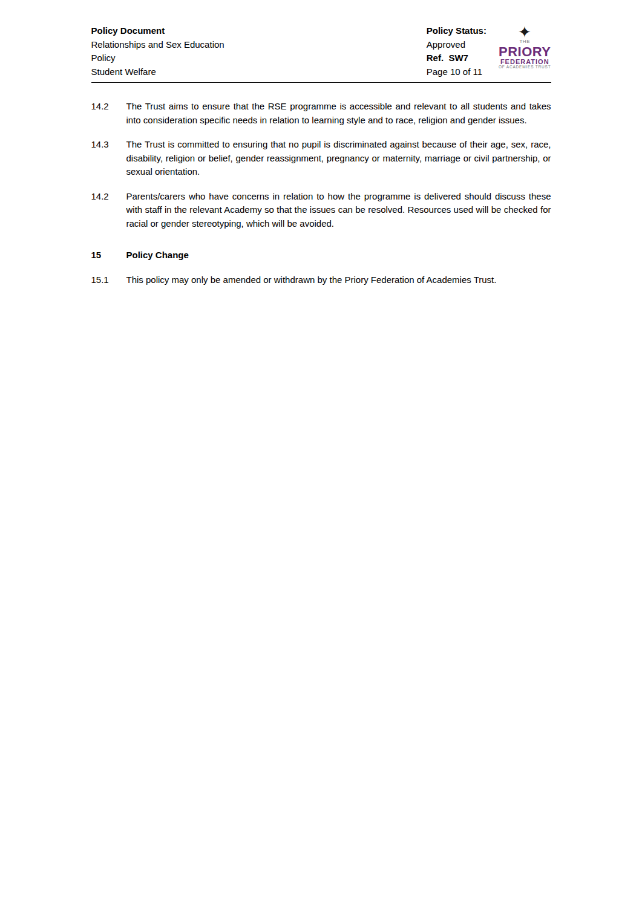Policy Document
Relationships and Sex Education
Policy
Student Welfare
Policy Status:
Approved
Ref. SW7
Page 10 of 11
✦
THE
PRIORY
FEDERATION
OF ACADEMIES TRUST
14.2
The Trust aims to ensure that the RSE programme is accessible and relevant to all students and takes into consideration specific needs in relation to learning style and to race, religion and gender issues.
14.3
The Trust is committed to ensuring that no pupil is discriminated against because of their age, sex, race, disability, religion or belief, gender reassignment, pregnancy or maternity, marriage or civil partnership, or sexual orientation.
14.2
Parents/carers who have concerns in relation to how the programme is delivered should discuss these with staff in the relevant Academy so that the issues can be resolved. Resources used will be checked for racial or gender stereotyping, which will be avoided.
15 Policy Change
15.1
This policy may only be amended or withdrawn by the Priory Federation of Academies Trust.